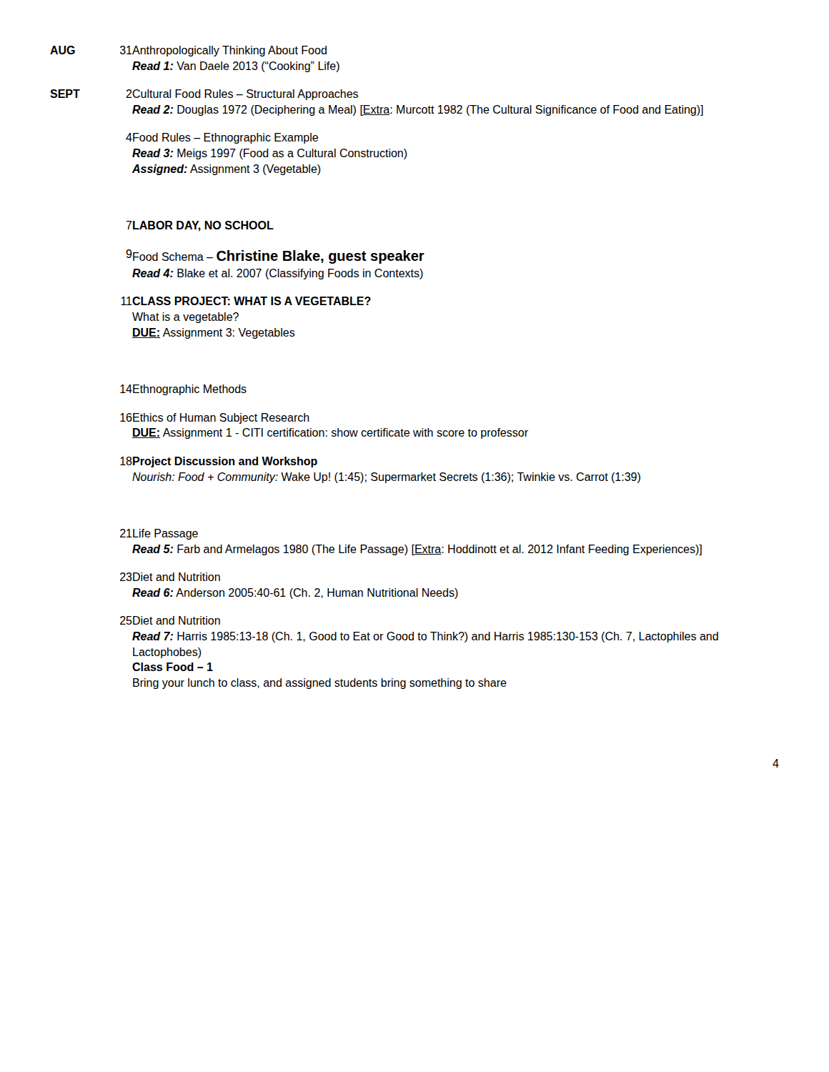| AUG | 31 | Anthropologically Thinking About Food Read 1: Van Daele 2013 (“Cooking” Life) |
| SEPT | 2 | Cultural Food Rules – Structural Approaches Read 2: Douglas 1972 (Deciphering a Meal) [ Extra : Murcott 1982 (The Cultural Significance of Food and Eating)] |
| | 4 | Food Rules – Ethnographic Example Read 3: Meigs 1997 (Food as a Cultural Construction) Assigned: Assignment 3 (Vegetable) |
| | 7 | LABOR DAY, NO SCHOOL |
| | 9 | Food Schema – Christine Blake, guest speaker Read 4: Blake et al. 2007 (Classifying Foods in Contexts) |
| | 11 | CLASS PROJECT: WHAT IS A VEGETABLE? What is a vegetable? DUE: Assignment 3: Vegetables |
| | 14 | Ethnographic Methods |
| | 16 | Ethics of Human Subject Research DUE: Assignment 1 - CITI certification: show certificate with score to professor |
| | 18 | Project Discussion and Workshop Nourish: Food + Community: Wake Up! (1:45); Supermarket Secrets (1:36); Twinkie vs. Carrot (1:39) |
| | 21 | Life Passage Read 5: Farb and Armelagos 1980 (The Life Passage) [ Extra : Hoddinott et al. 2012 Infant Feeding Experiences)] |
| | 23 | Diet and Nutrition Read 6: Anderson 2005:40-61 (Ch. 2, Human Nutritional Needs) |
| | 25 | Diet and Nutrition Read 7: Harris 1985:13-18 (Ch. 1, Good to Eat or Good to Think?) and Harris 1985:130-153 (Ch. 7, Lactophiles and Lactophobes) Class Food – 1 Bring your lunch to class, and assigned students bring something to share |
4